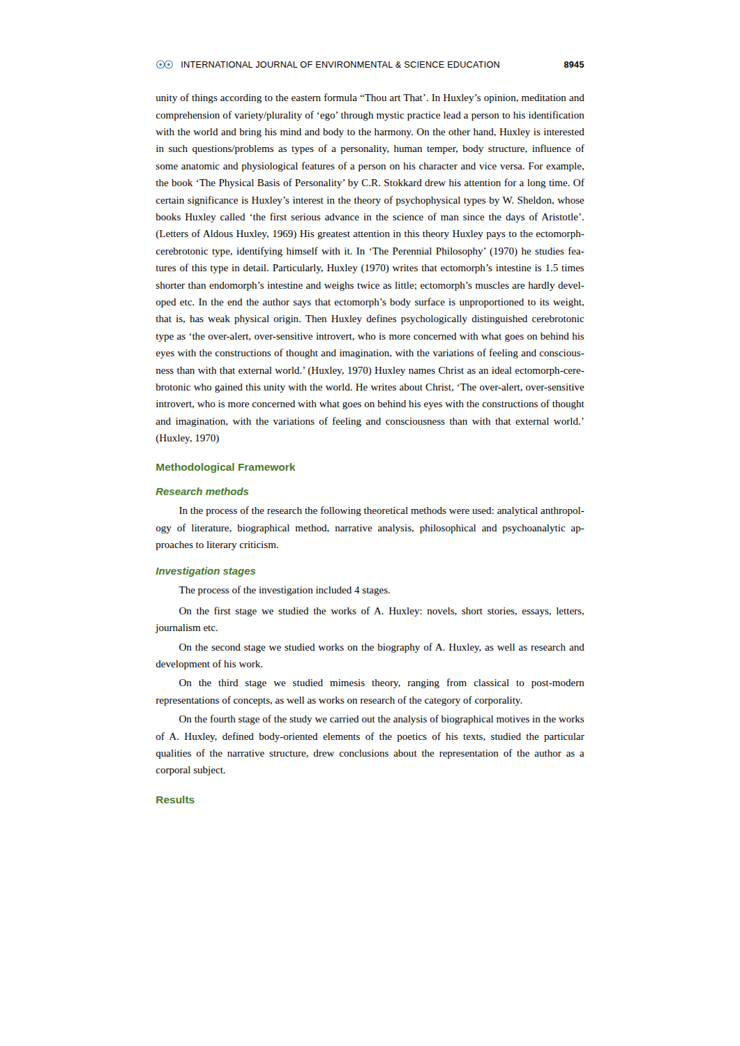International Journal of Environmental & Science Education
8945
unity of things according to the eastern formula “Thou art That’. In Huxley’s opinion, meditation and comprehension of variety/plurality of ‘ego’ through mystic practice lead a person to his identification with the world and bring his mind and body to the harmony. On the other hand, Huxley is interested in such questions/problems as types of a personality, human temper, body structure, influence of some anatomic and physiological features of a person on his character and vice versa. For example, the book ‘The Physical Basis of Personality’ by C.R. Stokkard drew his attention for a long time. Of certain significance is Huxley’s interest in the theory of psychophysical types by W. Sheldon, whose books Huxley called ‘the first serious advance in the science of man since the days of Aristotle’. (Letters of Aldous Huxley, 1969) His greatest attention in this theory Huxley pays to the ectomorph-cerebrotonic type, identifying himself with it. In ‘The Perennial Philosophy’ (1970) he studies features of this type in detail. Particularly, Huxley (1970) writes that ectomorph’s intestine is 1.5 times shorter than endomorph’s intestine and weighs twice as little; ectomorph’s muscles are hardly developed etc. In the end the author says that ectomorph’s body surface is unproportioned to its weight, that is, has weak physical origin. Then Huxley defines psychologically distinguished cerebrotonic type as ‘the over-alert, over-sensitive introvert, who is more concerned with what goes on behind his eyes with the constructions of thought and imagination, with the variations of feeling and consciousness than with that external world.’ (Huxley, 1970) Huxley names Christ as an ideal ectomorph-cerebrotonic who gained this unity with the world. He writes about Christ, ‘The over-alert, over-sensitive introvert, who is more concerned with what goes on behind his eyes with the constructions of thought and imagination, with the variations of feeling and consciousness than with that external world.’ (Huxley, 1970)
Methodological Framework
Research methods
In the process of the research the following theoretical methods were used: analytical anthropology of literature, biographical method, narrative analysis, philosophical and psychoanalytic approaches to literary criticism.
Investigation stages
The process of the investigation included 4 stages.
On the first stage we studied the works of A. Huxley: novels, short stories, essays, letters, journalism etc.
On the second stage we studied works on the biography of A. Huxley, as well as research and development of his work.
On the third stage we studied mimesis theory, ranging from classical to post-modern representations of concepts, as well as works on research of the category of corporality.
On the fourth stage of the study we carried out the analysis of biographical motives in the works of A. Huxley, defined body-oriented elements of the poetics of his texts, studied the particular qualities of the narrative structure, drew conclusions about the representation of the author as a corporal subject.
Results